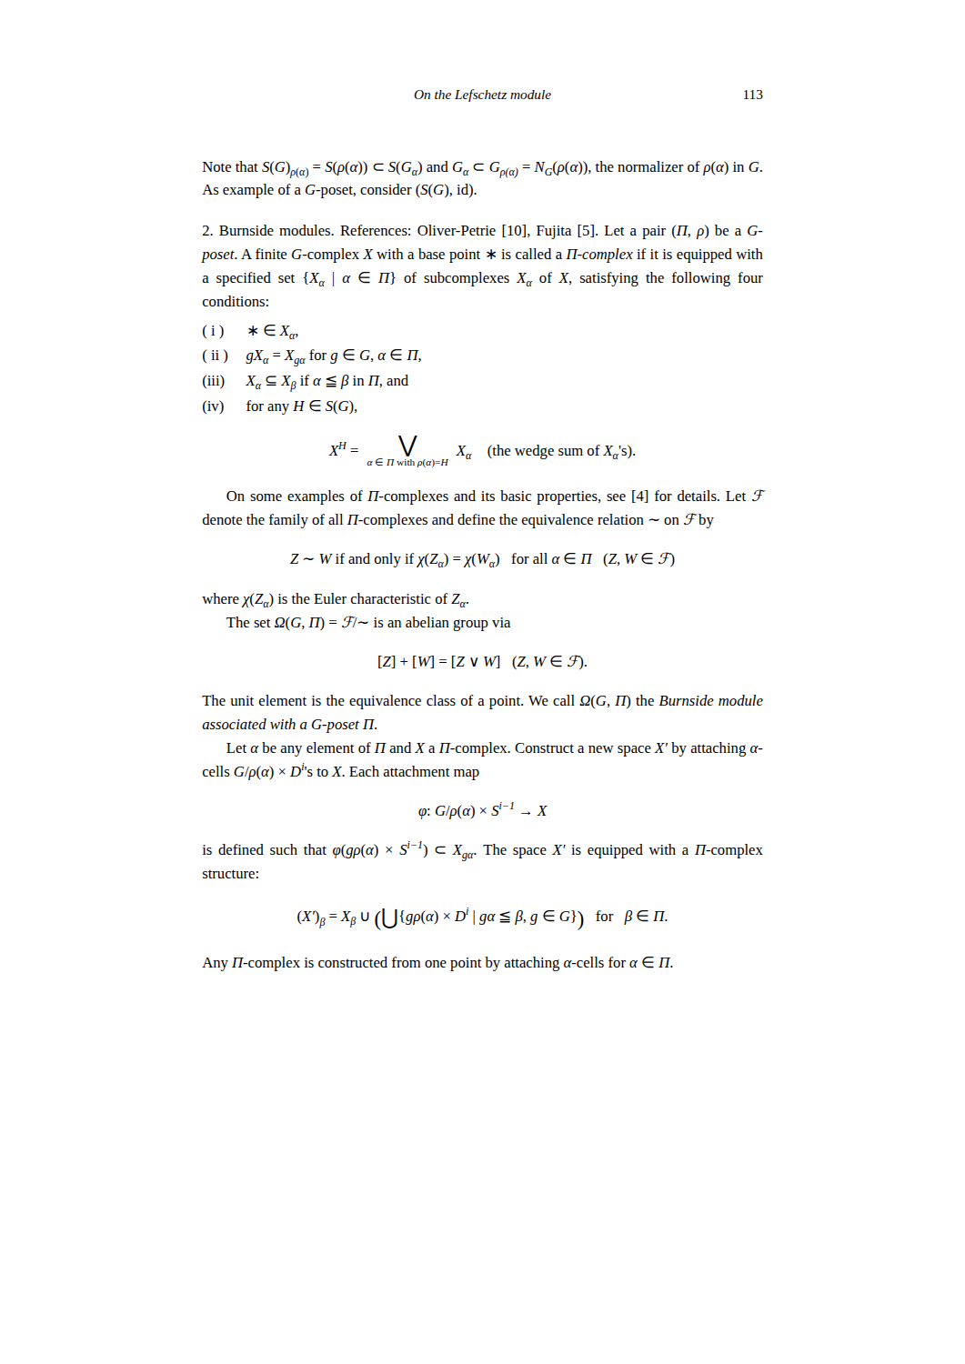On the Lefschetz module 113
Note that S(G)ρ(α) = S(ρ(α)) ⊂ S(Gα) and Gα ⊂ Gρ(α) = NG(ρ(α)), the normalizer of ρ(α) in G. As example of a G-poset, consider (S(G), id).
2. Burnside modules. References: Oliver-Petrie [10], Fujita [5]. Let a pair (Π, ρ) be a G-poset. A finite G-complex X with a base point ∗ is called a Π-complex if it is equipped with a specified set {Xα | α ∈ Π} of subcomplexes Xα of X, satisfying the following four conditions:
( i )∗ ∈ Xα,
( ii ) gXα = Xgα for g ∈ G, α ∈ Π,
(iii) Xα ⊆ Xβ if α ≦ β in Π, and
(iv) for any H ∈ S(G),
XH = ⋁ α ∈ Π with ρ(α)=H Xα (the wedge sum of Xα's).
On some examples of Π-complexes and its basic properties, see [4] for details. Let ℱ denote the family of all Π-complexes and define the equivalence relation ∼ on ℱ by
Z ∼ W if and only if χ(Zα) = χ(Wα) for all α ∈ Π (Z, W ∈ ℱ)
where χ(Zα) is the Euler characteristic of Zα.
The set Ω(G, Π) = ℱ/∼ is an abelian group via
[Z] + [W] = [Z ∨ W] (Z, W ∈ ℱ).
The unit element is the equivalence class of a point. We call Ω(G, Π) the Burnside module associated with a G-poset Π.
Let α be any element of Π and X a Π-complex. Construct a new space X′ by attaching α-cells G/ρ(α) × Di's to X. Each attachment map
φ: G/ρ(α) × Si−1 → X
is defined such that φ(gρ(α) × Si−1) ⊂ Xgα. The space X′ is equipped with a Π-complex structure:
(X′)β = Xβ ∪ (⋃{gρ(α) × Di | gα ≦ β, g ∈ G}) for β ∈ Π.
Any Π-complex is constructed from one point by attaching α-cells for α ∈ Π.